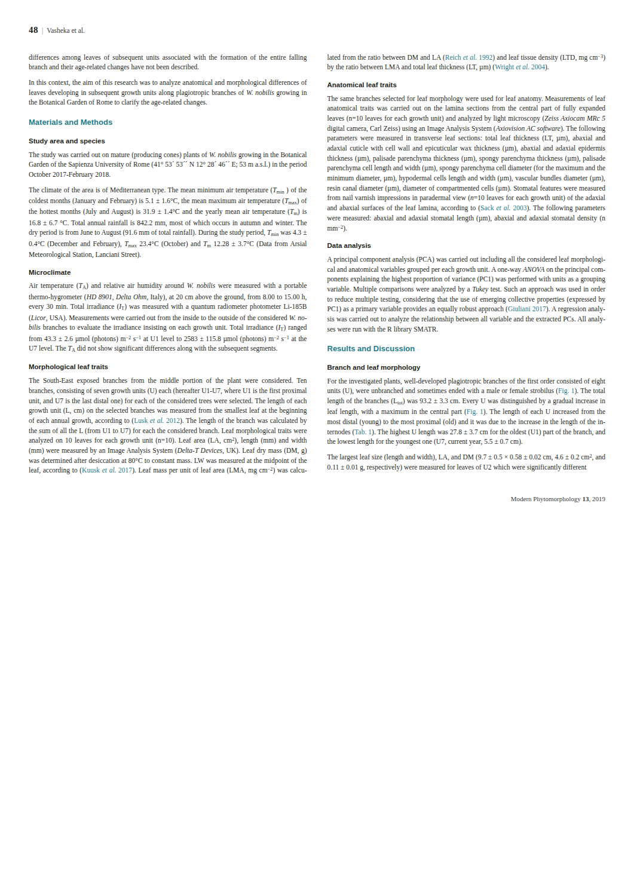48|Vasheka et al.
differences among leaves of subsequent units associated with the formation of the entire falling branch and their age-related changes have not been described.
In this context, the aim of this research was to analyze anatomical and morphological differences of leaves developing in subsequent growth units along plagiotropic branches of W. nobilis growing in the Botanical Garden of Rome to clarify the age-related changes.
Materials and Methods
Study area and species
The study was carried out on mature (producing cones) plants of W. nobilis growing in the Botanical Garden of the Sapienza University of Rome (41° 53´ 53´´ N 12° 28´ 46´´ E; 53 m a.s.l.) in the period October 2017-February 2018.
The climate of the area is of Mediterranean type. The mean minimum air temperature (Tmin ) of the coldest months (January and February) is 5.1 ± 1.6°C, the mean maximum air temperature (Tmax) of the hottest months (July and August) is 31.9 ± 1.4°C and the yearly mean air temperature (Tm) is 16.8 ± 6.7 °C. Total annual rainfall is 842.2 mm, most of which occurs in autumn and winter. The dry period is from June to August (91.6 mm of total rainfall). During the study period, Tmin was 4.3 ± 0.4°C (December and February), Tmax 23.4°C (October) and Tm 12.28 ± 3.7°C (Data from Arsial Meteorological Station, Lanciani Street).
Microclimate
Air temperature (TA) and relative air humidity around W. nobilis were measured with a portable thermo-hygrometer (HD 8901, Delta Ohm, Italy), at 20 cm above the ground, from 8.00 to 15.00 h, every 30 min. Total irradiance (IT) was measured with a quantum radiometer photometer Li-185B (Licor, USA). Measurements were carried out from the inside to the outside of the considered W. nobilis branches to evaluate the irradiance insisting on each growth unit. Total irradiance (IT) ranged from 43.3 ± 2.6 µmol (photons) m−2 s−1 at U1 level to 2583 ± 115.8 µmol (photons) m−2 s−1 at the U7 level. The TA did not show significant differences along with the subsequent segments.
Morphological leaf traits
The South-East exposed branches from the middle portion of the plant were considered. Ten branches, consisting of seven growth units (U) each (hereafter U1-U7, where U1 is the first proximal unit, and U7 is the last distal one) for each of the considered trees were selected. The length of each growth unit (L, cm) on the selected branches was measured from the smallest leaf at the beginning of each annual growth, according to (Lusk et al. 2012). The length of the branch was calculated by the sum of all the L (from U1 to U7) for each the considered branch. Leaf morphological traits were analyzed on 10 leaves for each growth unit (n=10). Leaf area (LA, cm2), length (mm) and width (mm) were measured by an Image Analysis System (Delta-T Devices, UK). Leaf dry mass (DM, g) was determined after desiccation at 80°C to constant mass. LW was measured at the midpoint of the leaf, according to (Kuusk et al. 2017). Leaf mass per unit of leaf area (LMA, mg cm−2) was calculated from the ratio between DM and LA (Reich et al. 1992) and leaf tissue density (LTD, mg cm−3) by the ratio between LMA and total leaf thickness (LT, µm) (Wright et al. 2004).
Anatomical leaf traits
The same branches selected for leaf morphology were used for leaf anatomy. Measurements of leaf anatomical traits was carried out on the lamina sections from the central part of fully expanded leaves (n=10 leaves for each growth unit) and analyzed by light microscopy (Zeiss Axiocam MRc 5 digital camera, Carl Zeiss) using an Image Analysis System (Axiovision AC software). The following parameters were measured in transverse leaf sections: total leaf thickness (LT, µm), abaxial and adaxial cuticle with cell wall and epicuticular wax thickness (µm), abaxial and adaxial epidermis thickness (µm), palisade parenchyma thickness (µm), spongy parenchyma thickness (µm), palisade parenchyma cell length and width (µm), spongy parenchyma cell diameter (for the maximum and the minimum diameter, µm), hypodermal cells length and width (µm), vascular bundles diameter (µm), resin canal diameter (µm), diameter of compartmented cells (µm). Stomatal features were measured from nail varnish impressions in paradermal view (n=10 leaves for each growth unit) of the adaxial and abaxial surfaces of the leaf lamina, according to (Sack et al. 2003). The following parameters were measured: abaxial and adaxial stomatal length (µm), abaxial and adaxial stomatal density (n mm−2).
Data analysis
A principal component analysis (PCA) was carried out including all the considered leaf morphological and anatomical variables grouped per each growth unit. A one-way ANOVA on the principal components explaining the highest proportion of variance (PC1) was performed with units as a grouping variable. Multiple comparisons were analyzed by a Tukey test. Such an approach was used in order to reduce multiple testing, considering that the use of emerging collective properties (expressed by PC1) as a primary variable provides an equally robust approach (Giuliani 2017). A regression analysis was carried out to analyze the relationship between all variable and the extracted PCs. All analyses were run with the R library SMATR.
Results and Discussion
Branch and leaf morphology
For the investigated plants, well-developed plagiotropic branches of the first order consisted of eight units (U), were unbranched and sometimes ended with a male or female strobilus (Fig. 1). The total length of the branches (Ltot) was 93.2 ± 3.3 cm. Every U was distinguished by a gradual increase in leaf length, with a maximum in the central part (Fig. 1). The length of each U increased from the most distal (young) to the most proximal (old) and it was due to the increase in the length of the internodes (Tab. 1). The highest U length was 27.8 ± 3.7 cm for the oldest (U1) part of the branch, and the lowest length for the youngest one (U7, current year, 5.5 ± 0.7 cm).
The largest leaf size (length and width), LA, and DM (9.7 ± 0.5 × 0.58 ± 0.02 cm, 4.6 ± 0.2 cm2, and 0.11 ± 0.01 g, respectively) were measured for leaves of U2 which were significantly different
Modern Phytomorphology 13, 2019